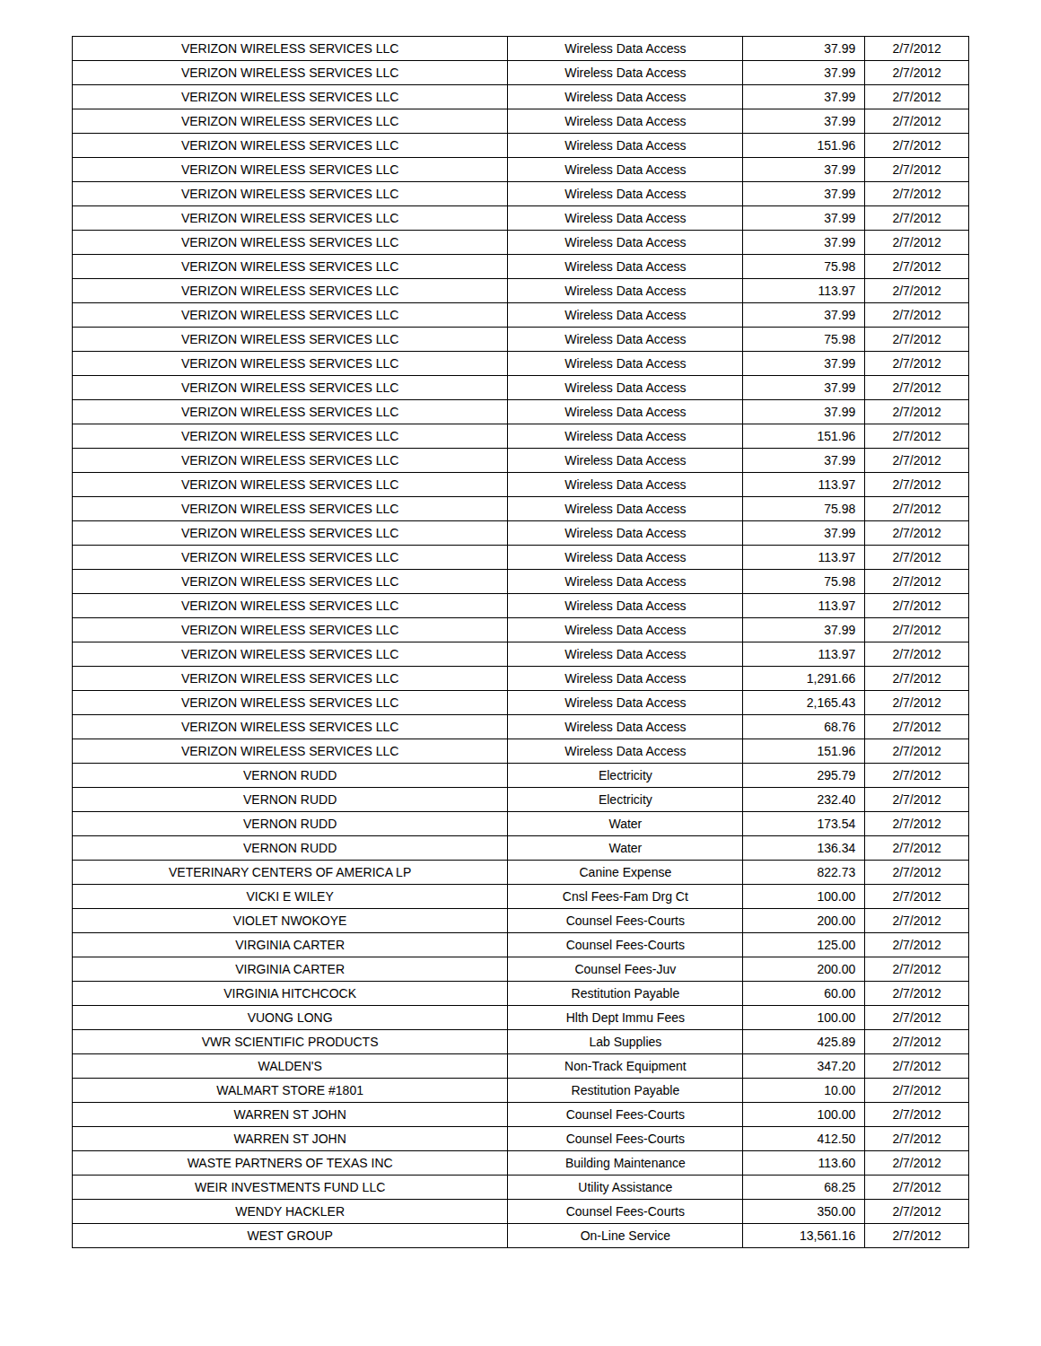| VERIZON WIRELESS SERVICES LLC | Wireless Data Access | 37.99 | 2/7/2012 |
| VERIZON WIRELESS SERVICES LLC | Wireless Data Access | 37.99 | 2/7/2012 |
| VERIZON WIRELESS SERVICES LLC | Wireless Data Access | 37.99 | 2/7/2012 |
| VERIZON WIRELESS SERVICES LLC | Wireless Data Access | 37.99 | 2/7/2012 |
| VERIZON WIRELESS SERVICES LLC | Wireless Data Access | 151.96 | 2/7/2012 |
| VERIZON WIRELESS SERVICES LLC | Wireless Data Access | 37.99 | 2/7/2012 |
| VERIZON WIRELESS SERVICES LLC | Wireless Data Access | 37.99 | 2/7/2012 |
| VERIZON WIRELESS SERVICES LLC | Wireless Data Access | 37.99 | 2/7/2012 |
| VERIZON WIRELESS SERVICES LLC | Wireless Data Access | 37.99 | 2/7/2012 |
| VERIZON WIRELESS SERVICES LLC | Wireless Data Access | 75.98 | 2/7/2012 |
| VERIZON WIRELESS SERVICES LLC | Wireless Data Access | 113.97 | 2/7/2012 |
| VERIZON WIRELESS SERVICES LLC | Wireless Data Access | 37.99 | 2/7/2012 |
| VERIZON WIRELESS SERVICES LLC | Wireless Data Access | 75.98 | 2/7/2012 |
| VERIZON WIRELESS SERVICES LLC | Wireless Data Access | 37.99 | 2/7/2012 |
| VERIZON WIRELESS SERVICES LLC | Wireless Data Access | 37.99 | 2/7/2012 |
| VERIZON WIRELESS SERVICES LLC | Wireless Data Access | 37.99 | 2/7/2012 |
| VERIZON WIRELESS SERVICES LLC | Wireless Data Access | 151.96 | 2/7/2012 |
| VERIZON WIRELESS SERVICES LLC | Wireless Data Access | 37.99 | 2/7/2012 |
| VERIZON WIRELESS SERVICES LLC | Wireless Data Access | 113.97 | 2/7/2012 |
| VERIZON WIRELESS SERVICES LLC | Wireless Data Access | 75.98 | 2/7/2012 |
| VERIZON WIRELESS SERVICES LLC | Wireless Data Access | 37.99 | 2/7/2012 |
| VERIZON WIRELESS SERVICES LLC | Wireless Data Access | 113.97 | 2/7/2012 |
| VERIZON WIRELESS SERVICES LLC | Wireless Data Access | 75.98 | 2/7/2012 |
| VERIZON WIRELESS SERVICES LLC | Wireless Data Access | 113.97 | 2/7/2012 |
| VERIZON WIRELESS SERVICES LLC | Wireless Data Access | 37.99 | 2/7/2012 |
| VERIZON WIRELESS SERVICES LLC | Wireless Data Access | 113.97 | 2/7/2012 |
| VERIZON WIRELESS SERVICES LLC | Wireless Data Access | 1,291.66 | 2/7/2012 |
| VERIZON WIRELESS SERVICES LLC | Wireless Data Access | 2,165.43 | 2/7/2012 |
| VERIZON WIRELESS SERVICES LLC | Wireless Data Access | 68.76 | 2/7/2012 |
| VERIZON WIRELESS SERVICES LLC | Wireless Data Access | 151.96 | 2/7/2012 |
| VERNON RUDD | Electricity | 295.79 | 2/7/2012 |
| VERNON RUDD | Electricity | 232.40 | 2/7/2012 |
| VERNON RUDD | Water | 173.54 | 2/7/2012 |
| VERNON RUDD | Water | 136.34 | 2/7/2012 |
| VETERINARY CENTERS OF AMERICA LP | Canine Expense | 822.73 | 2/7/2012 |
| VICKI E WILEY | Cnsl Fees-Fam Drg Ct | 100.00 | 2/7/2012 |
| VIOLET NWOKOYE | Counsel Fees-Courts | 200.00 | 2/7/2012 |
| VIRGINIA CARTER | Counsel Fees-Courts | 125.00 | 2/7/2012 |
| VIRGINIA CARTER | Counsel Fees-Juv | 200.00 | 2/7/2012 |
| VIRGINIA HITCHCOCK | Restitution Payable | 60.00 | 2/7/2012 |
| VUONG LONG | Hlth Dept Immu Fees | 100.00 | 2/7/2012 |
| VWR SCIENTIFIC PRODUCTS | Lab Supplies | 425.89 | 2/7/2012 |
| WALDEN'S | Non-Track Equipment | 347.20 | 2/7/2012 |
| WALMART STORE #1801 | Restitution Payable | 10.00 | 2/7/2012 |
| WARREN ST JOHN | Counsel Fees-Courts | 100.00 | 2/7/2012 |
| WARREN ST JOHN | Counsel Fees-Courts | 412.50 | 2/7/2012 |
| WASTE PARTNERS OF TEXAS INC | Building Maintenance | 113.60 | 2/7/2012 |
| WEIR INVESTMENTS FUND LLC | Utility Assistance | 68.25 | 2/7/2012 |
| WENDY HACKLER | Counsel Fees-Courts | 350.00 | 2/7/2012 |
| WEST GROUP | On-Line Service | 13,561.16 | 2/7/2012 |